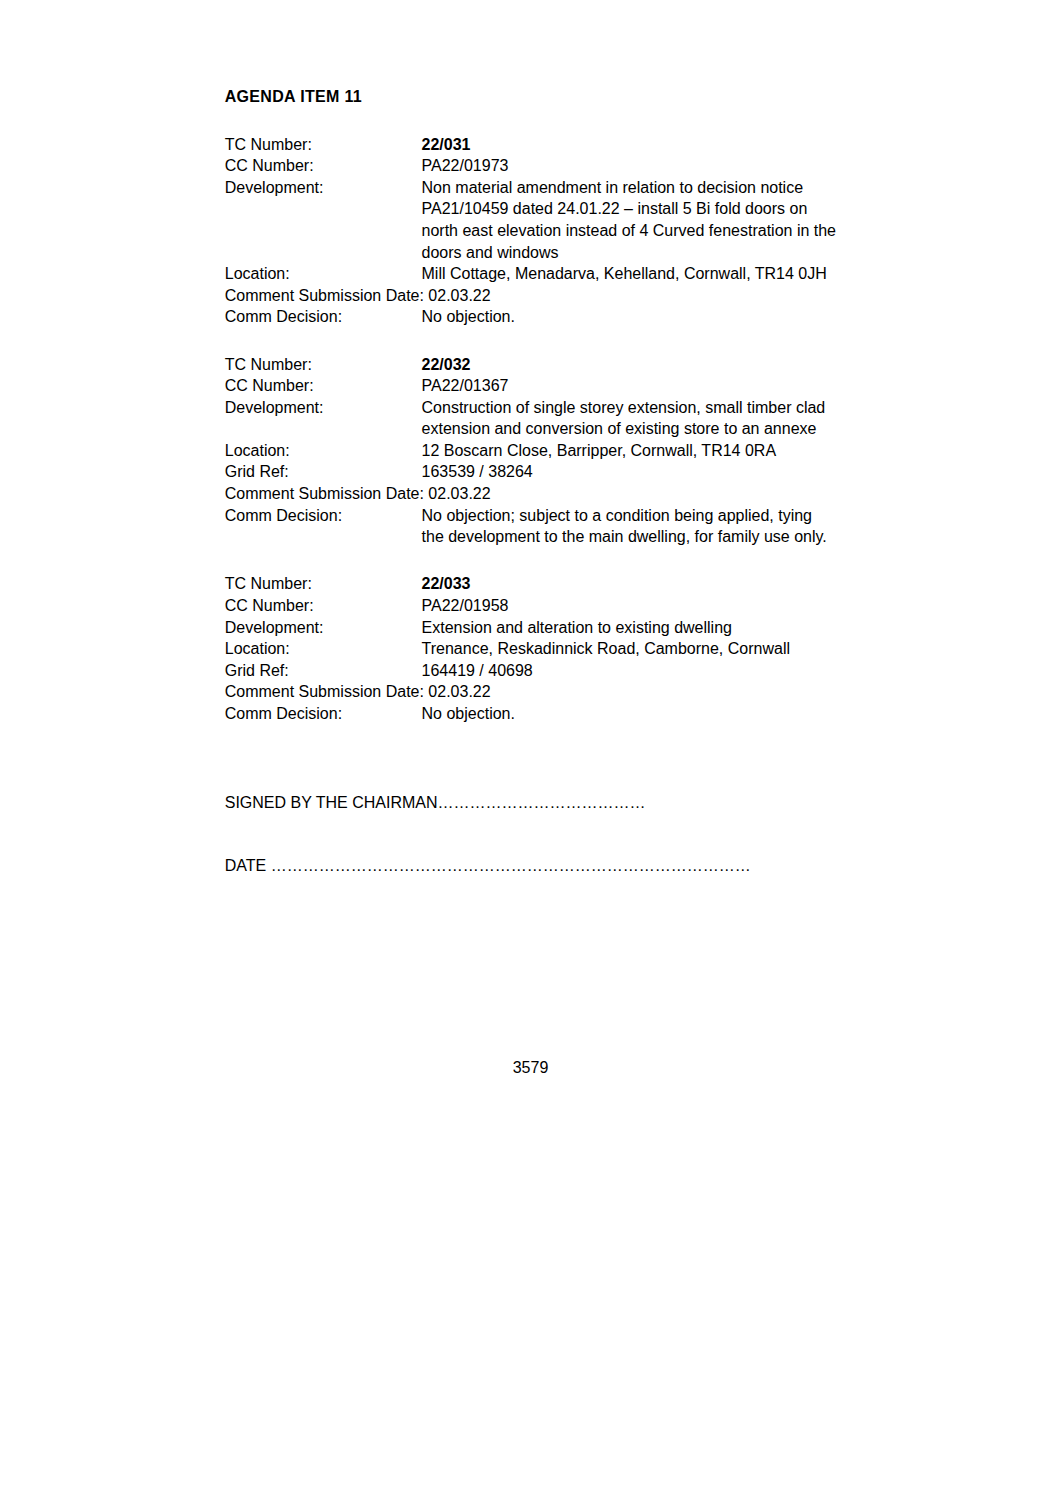AGENDA ITEM 11
| TC Number: | 22/031 |
| CC Number: | PA22/01973 |
| Development: | Non material amendment in relation to decision notice PA21/10459 dated 24.01.22 – install 5 Bi fold doors on north east elevation instead of 4 Curved fenestration in the doors and windows |
| Location: | Mill Cottage, Menadarva, Kehelland, Cornwall, TR14 0JH |
Comment Submission Date: 02.03.22
| Comm Decision: | No objection. |
| TC Number: | 22/032 |
| CC Number: | PA22/01367 |
| Development: | Construction of single storey extension, small timber clad extension and conversion of existing store to an annexe |
| Location: | 12 Boscarn Close, Barripper, Cornwall, TR14 0RA |
| Grid Ref: | 163539 / 38264 |
Comment Submission Date: 02.03.22
| Comm Decision: | No objection; subject to a condition being applied, tying the development to the main dwelling, for family use only. |
| TC Number: | 22/033 |
| CC Number: | PA22/01958 |
| Development: | Extension and alteration to existing dwelling |
| Location: | Trenance, Reskadinnick Road, Camborne, Cornwall |
| Grid Ref: | 164419 / 40698 |
Comment Submission Date: 02.03.22
| Comm Decision: | No objection. |
SIGNED BY THE CHAIRMAN…………………………………
DATE ………………………………………………………………………………
3579